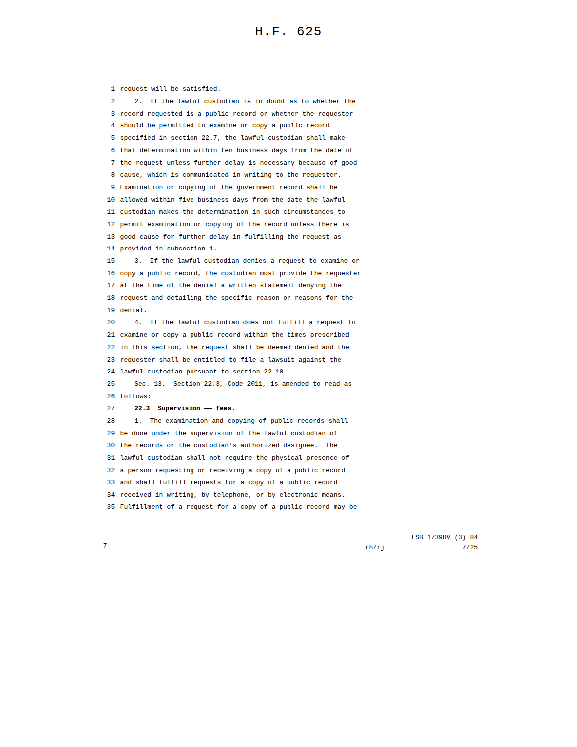H.F. 625
request will be satisfied.
2. If the lawful custodian is in doubt as to whether the
record requested is a public record or whether the requester
should be permitted to examine or copy a public record
specified in section 22.7, the lawful custodian shall make
that determination within ten business days from the date of
the request unless further delay is necessary because of good
cause, which is communicated in writing to the requester.
Examination or copying of the government record shall be
allowed within five business days from the date the lawful
custodian makes the determination in such circumstances to
permit examination or copying of the record unless there is
good cause for further delay in fulfilling the request as
provided in subsection 1.
3. If the lawful custodian denies a request to examine or
copy a public record, the custodian must provide the requester
at the time of the denial a written statement denying the
request and detailing the specific reason or reasons for the
denial.
4. If the lawful custodian does not fulfill a request to
examine or copy a public record within the times prescribed
in this section, the request shall be deemed denied and the
requester shall be entitled to file a lawsuit against the
lawful custodian pursuant to section 22.10.
Sec. 13. Section 22.3, Code 2011, is amended to read as
follows:
22.3 Supervision —— fees.
1. The examination and copying of public records shall
be done under the supervision of the lawful custodian of
the records or the custodian's authorized designee. The
lawful custodian shall not require the physical presence of
a person requesting or receiving a copy of a public record
and shall fulfill requests for a copy of a public record
received in writing, by telephone, or by electronic means.
Fulfillment of a request for a copy of a public record may be
-7-
LSB 1739HV (3) 84 rh/rj 7/25